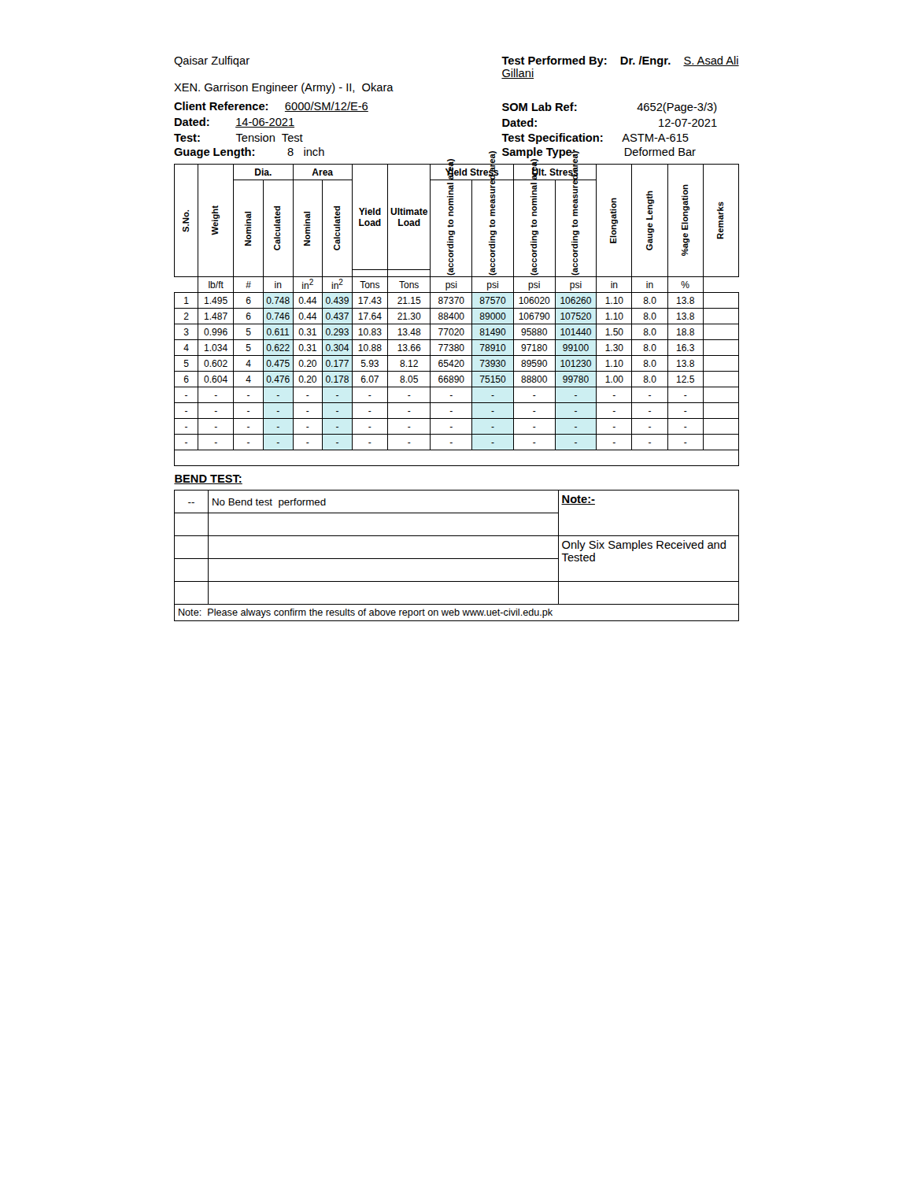| Qaisar Zulfiqar | Test Performed By: Dr. /Engr. S. Asad Ali Gillani |
| XEN. Garrison Engineer (Army) - II, Okara | |
| Client Reference: 6000/SM/12/E-6 | / SOM Lab Ref: / 4652(Page-3/3) / |
| Dated: 14-06-2021 | / Dated: / 12-07-2021 / |
| Test: Tension Test | Test Specification: ASTM-A-615 |
| Guage Length: 8 inch | Sample Type: Deformed Bar |
| S.No. | Weight | Dia. | Area | Yield Load | Ultimate Load | Yield Stress | Ult. Stress | Elongation | Gauge Length | %age Elongation | Remarks |
| --- | --- | --- | --- | --- | --- | --- | --- | --- | --- | --- | --- |
| Nominal | Calculated | Nominal | Calculated | (according to nominal area) | (according to measured area) | (according to nominal area) | (according to measured area) |
| | lb/ft | # | in | in 2 | in 2 | Tons | Tons | psi | psi | psi | psi | in | in | % | |
| 1 | 1.495 | 6 | 0.748 | 0.44 | 0.439 | 17.43 | 21.15 | 87370 | 87570 | 106020 | 106260 | 1.10 | 8.0 | 13.8 | |
| 2 | 1.487 | 6 | 0.746 | 0.44 | 0.437 | 17.64 | 21.30 | 88400 | 89000 | 106790 | 107520 | 1.10 | 8.0 | 13.8 | |
| 3 | 0.996 | 5 | 0.611 | 0.31 | 0.293 | 10.83 | 13.48 | 77020 | 81490 | 95880 | 101440 | 1.50 | 8.0 | 18.8 | |
| 4 | 1.034 | 5 | 0.622 | 0.31 | 0.304 | 10.88 | 13.66 | 77380 | 78910 | 97180 | 99100 | 1.30 | 8.0 | 16.3 | |
| 5 | 0.602 | 4 | 0.475 | 0.20 | 0.177 | 5.93 | 8.12 | 65420 | 73930 | 89590 | 101230 | 1.10 | 8.0 | 13.8 | |
| 6 | 0.604 | 4 | 0.476 | 0.20 | 0.178 | 6.07 | 8.05 | 66890 | 75150 | 88800 | 99780 | 1.00 | 8.0 | 12.5 | |
| - | - | - | - | - | - | - | - | - | - | - | - | - | - | - | |
| - | - | - | - | - | - | - | - | - | - | - | - | - | - | - | |
| - | - | - | - | - | - | - | - | - | - | - | - | - | - | - | |
| - | - | - | - | - | - | - | - | - | - | - | - | - | - | - | |
| BEND TEST: |
| -- | No Bend test performed | Note:- |
| | | Only Six Samples Received and Tested |
Note: Please always confirm the results of above report on web www.uet-civil.edu.pk